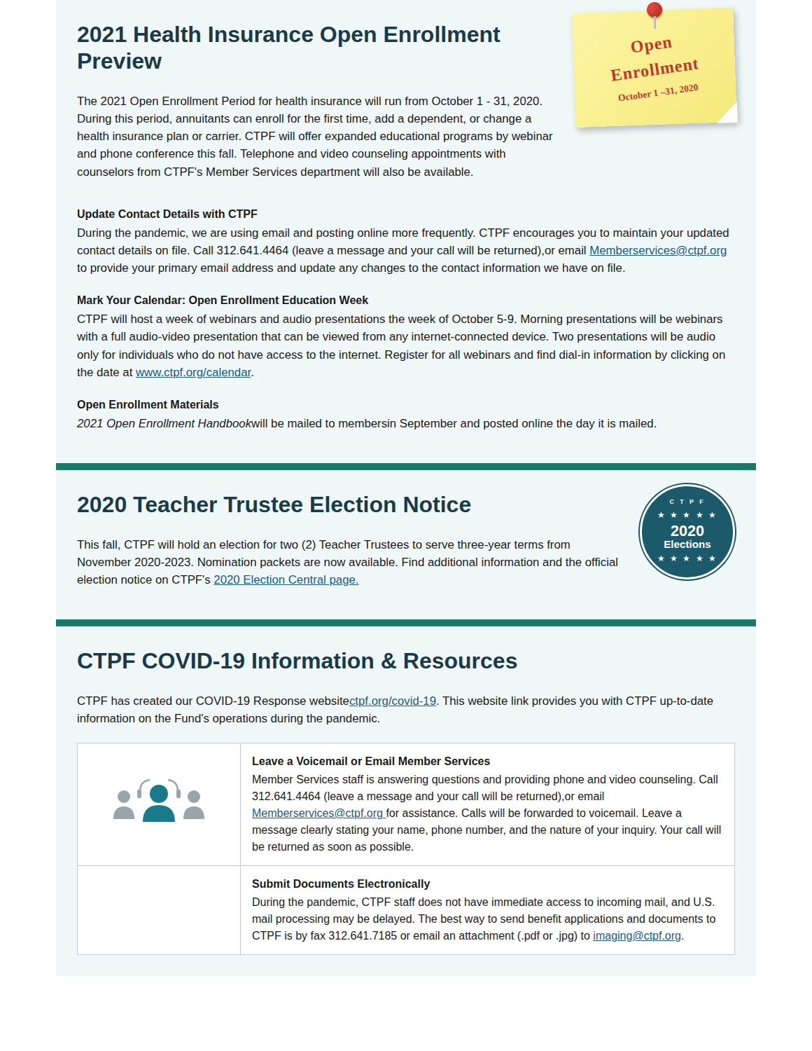2021 Health Insurance Open Enrollment Preview
The 2021 Open Enrollment Period for health insurance will run from October 1 - 31, 2020. During this period, annuitants can enroll for the first time, add a dependent, or change a health insurance plan or carrier. CTPF will offer expanded educational programs by webinar and phone conference this fall. Telephone and video counseling appointments with counselors from CTPF's Member Services department will also be available.
Open Enrollment October 1 –31, 2020
Update Contact Details with CTPF
During the pandemic, we are using email and posting online more frequently. CTPF encourages you to maintain your updated contact details on file. Call 312.641.4464 (leave a message and your call will be returned),or email Memberservices@ctpf.org to provide your primary email address and update any changes to the contact information we have on file.
Mark Your Calendar: Open Enrollment Education Week
CTPF will host a week of webinars and audio presentations the week of October 5-9. Morning presentations will be webinars with a full audio-video presentation that can be viewed from any internet-connected device. Two presentations will be audio only for individuals who do not have access to the internet. Register for all webinars and find dial-in information by clicking on the date at www.ctpf.org/calendar.
Open Enrollment Materials
2021 Open Enrollment Handbookwill be mailed to membersin September and posted online the day it is mailed.
2020 Teacher Trustee Election Notice
This fall, CTPF will hold an election for two (2) Teacher Trustees to serve three-year terms from November 2020-2023. Nomination packets are now available. Find additional information and the official election notice on CTPF's 2020 Election Central page.
C T P F
★ ★ ★ ★ ★
2020
Elections
★ ★ ★ ★ ★
CTPF COVID-19 Information & Resources
CTPF has created our COVID-19 Response websitectpf.org/covid-19. This website link provides you with CTPF up-to-date information on the Fund's operations during the pandemic.
| | Leave a Voicemail or Email Member Services Member Services staff is answering questions and providing phone and video counseling. Call 312.641.4464 (leave a message and your call will be returned),or email Memberservices@ctpf.org for assistance. Calls will be forwarded to voicemail. Leave a message clearly stating your name, phone number, and the nature of your inquiry. Your call will be returned as soon as possible. |
| | Submit Documents Electronically During the pandemic, CTPF staff does not have immediate access to incoming mail, and U.S. mail processing may be delayed. The best way to send benefit applications and documents to CTPF is by fax 312.641.7185 or email an attachment (.pdf or .jpg) to imaging@ctpf.org . |